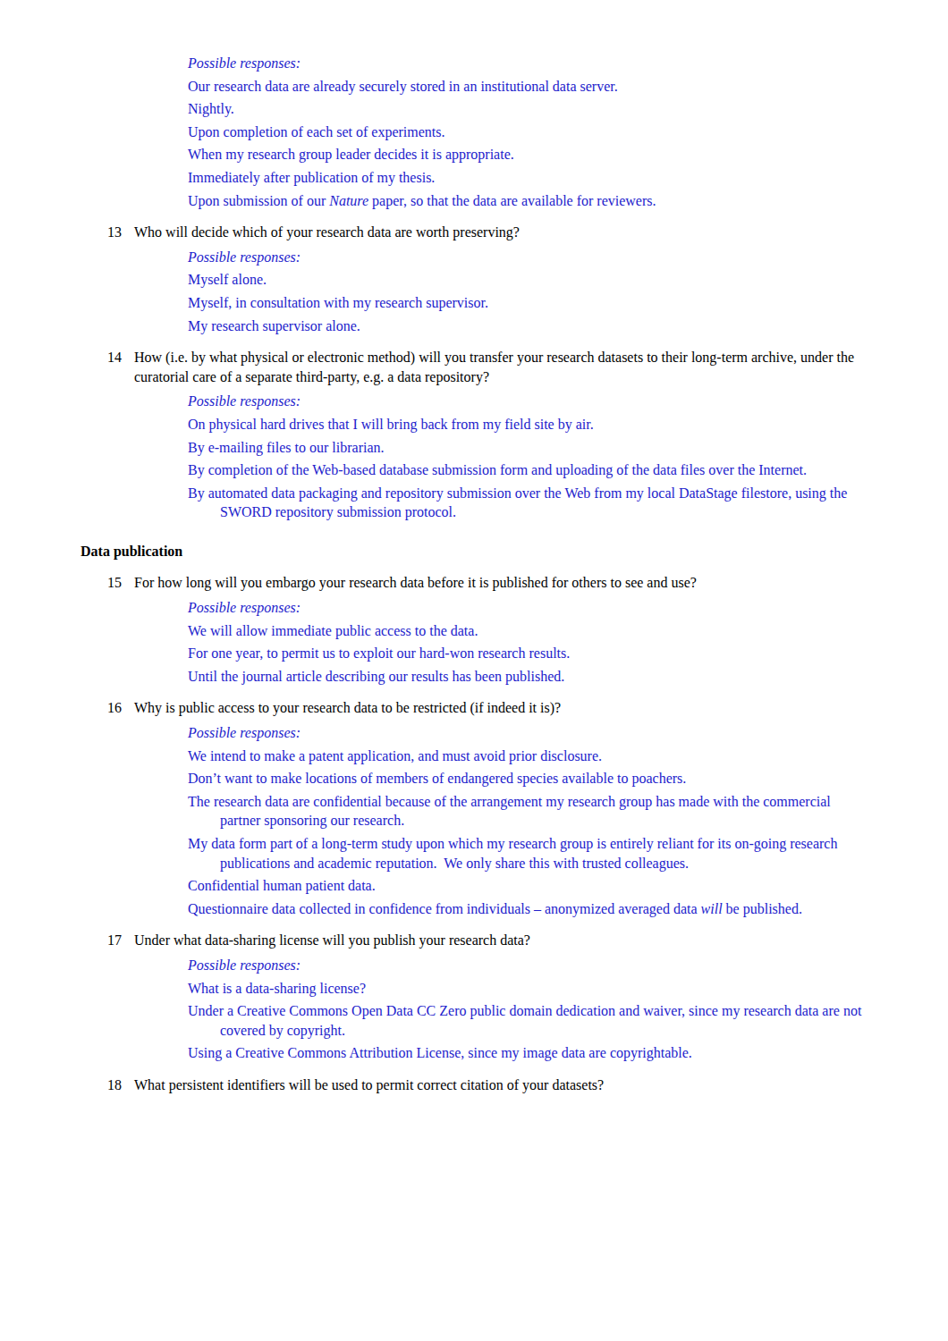Possible responses:
Our research data are already securely stored in an institutional data server.
Nightly.
Upon completion of each set of experiments.
When my research group leader decides it is appropriate.
Immediately after publication of my thesis.
Upon submission of our Nature paper, so that the data are available for reviewers.
13
Who will decide which of your research data are worth preserving?
Possible responses:
Myself alone.
Myself, in consultation with my research supervisor.
My research supervisor alone.
14
How (i.e. by what physical or electronic method) will you transfer your research datasets to their long-term archive, under the curatorial care of a separate third-party, e.g. a data repository?
Possible responses:
On physical hard drives that I will bring back from my field site by air.
By e-mailing files to our librarian.
By completion of the Web-based database submission form and uploading of the data files over the Internet.
By automated data packaging and repository submission over the Web from my local DataStage filestore, using the SWORD repository submission protocol.
Data publication
15
For how long will you embargo your research data before it is published for others to see and use?
Possible responses:
We will allow immediate public access to the data.
For one year, to permit us to exploit our hard-won research results.
Until the journal article describing our results has been published.
16
Why is public access to your research data to be restricted (if indeed it is)?
Possible responses:
We intend to make a patent application, and must avoid prior disclosure.
Don’t want to make locations of members of endangered species available to poachers.
The research data are confidential because of the arrangement my research group has made with the commercial partner sponsoring our research.
My data form part of a long-term study upon which my research group is entirely reliant for its on-going research publications and academic reputation. We only share this with trusted colleagues.
Confidential human patient data.
Questionnaire data collected in confidence from individuals – anonymized averaged data will be published.
17
Under what data-sharing license will you publish your research data?
Possible responses:
What is a data-sharing license?
Under a Creative Commons Open Data CC Zero public domain dedication and waiver, since my research data are not covered by copyright.
Using a Creative Commons Attribution License, since my image data are copyrightable.
18
What persistent identifiers will be used to permit correct citation of your datasets?